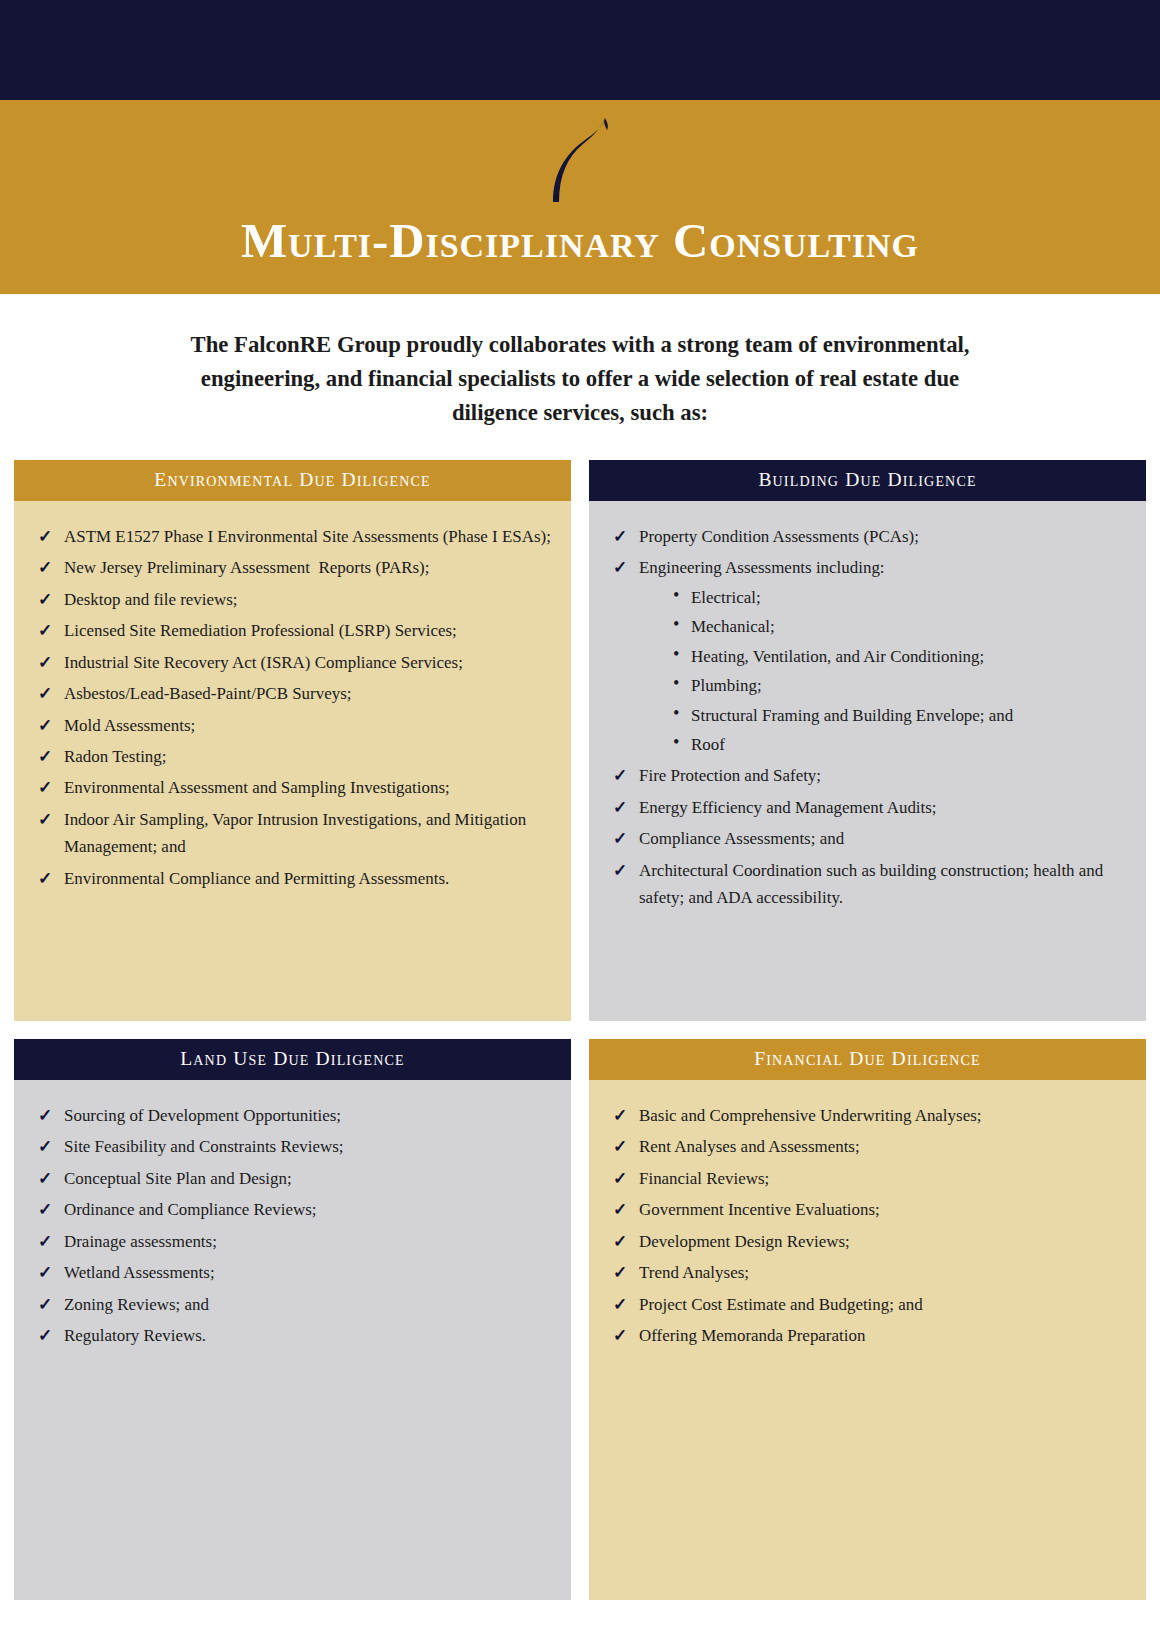Multi-Disciplinary Consulting
The FalconRE Group proudly collaborates with a strong team of environmental, engineering, and financial specialists to offer a wide selection of real estate due diligence services, such as:
Environmental Due Diligence
ASTM E1527 Phase I Environmental Site Assessments (Phase I ESAs);
New Jersey Preliminary Assessment Reports (PARs);
Desktop and file reviews;
Licensed Site Remediation Professional (LSRP) Services;
Industrial Site Recovery Act (ISRA) Compliance Services;
Asbestos/Lead-Based-Paint/PCB Surveys;
Mold Assessments;
Radon Testing;
Environmental Assessment and Sampling Investigations;
Indoor Air Sampling, Vapor Intrusion Investigations, and Mitigation Management; and
Environmental Compliance and Permitting Assessments.
Building Due Diligence
Property Condition Assessments (PCAs);
Engineering Assessments including:
Electrical;
Mechanical;
Heating, Ventilation, and Air Conditioning;
Plumbing;
Structural Framing and Building Envelope; and
Roof
Fire Protection and Safety;
Energy Efficiency and Management Audits;
Compliance Assessments; and
Architectural Coordination such as building construction; health and safety; and ADA accessibility.
Land Use Due Diligence
Sourcing of Development Opportunities;
Site Feasibility and Constraints Reviews;
Conceptual Site Plan and Design;
Ordinance and Compliance Reviews;
Drainage assessments;
Wetland Assessments;
Zoning Reviews; and
Regulatory Reviews.
Financial Due Diligence
Basic and Comprehensive Underwriting Analyses;
Rent Analyses and Assessments;
Financial Reviews;
Government Incentive Evaluations;
Development Design Reviews;
Trend Analyses;
Project Cost Estimate and Budgeting; and
Offering Memoranda Preparation